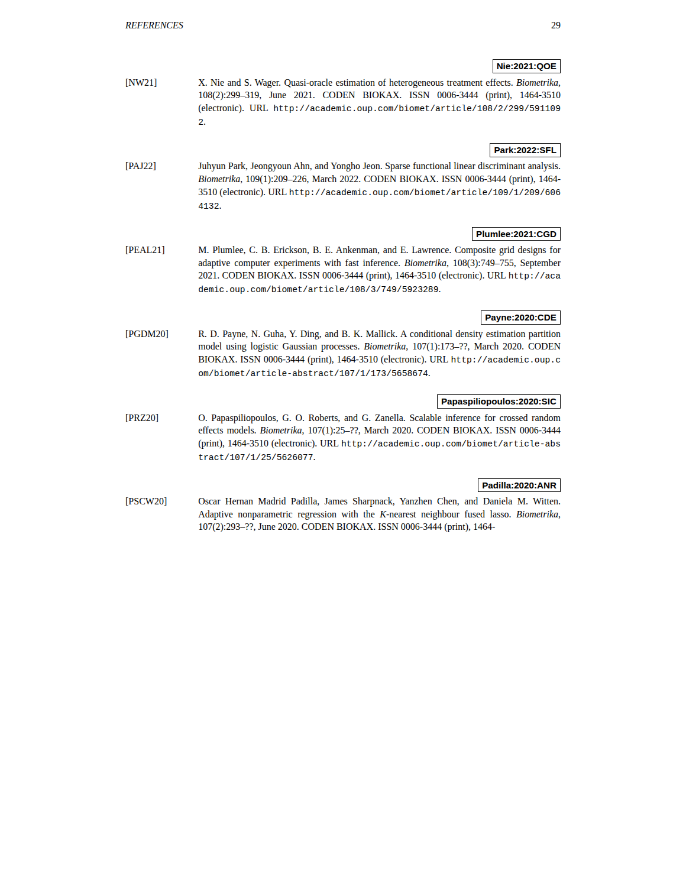REFERENCES 29
Nie:2021:QOE
[NW21]
X. Nie and S. Wager. Quasi-oracle estimation of heterogeneous treatment effects. Biometrika, 108(2):299–319, June 2021. CODEN BIOKAX. ISSN 0006-3444 (print), 1464-3510 (electronic). URL http://academic.oup.com/biomet/article/108/2/299/5911092.
Park:2022:SFL
[PAJ22]
Juhyun Park, Jeongyoun Ahn, and Yongho Jeon. Sparse functional linear discriminant analysis. Biometrika, 109(1):209–226, March 2022. CODEN BIOKAX. ISSN 0006-3444 (print), 1464-3510 (electronic). URL http://academic.oup.com/biomet/article/109/1/209/6064132.
Plumlee:2021:CGD
[PEAL21]
M. Plumlee, C. B. Erickson, B. E. Ankenman, and E. Lawrence. Composite grid designs for adaptive computer experiments with fast inference. Biometrika, 108(3):749–755, September 2021. CODEN BIOKAX. ISSN 0006-3444 (print), 1464-3510 (electronic). URL http://academic.oup.com/biomet/article/108/3/749/5923289.
Payne:2020:CDE
[PGDM20]
R. D. Payne, N. Guha, Y. Ding, and B. K. Mallick. A conditional density estimation partition model using logistic Gaussian processes. Biometrika, 107(1):173–??, March 2020. CODEN BIOKAX. ISSN 0006-3444 (print), 1464-3510 (electronic). URL http://academic.oup.com/biomet/article-abstract/107/1/173/5658674.
Papaspiliopoulos:2020:SIC
[PRZ20]
O. Papaspiliopoulos, G. O. Roberts, and G. Zanella. Scalable inference for crossed random effects models. Biometrika, 107(1):25–??, March 2020. CODEN BIOKAX. ISSN 0006-3444 (print), 1464-3510 (electronic). URL http://academic.oup.com/biomet/article-abstract/107/1/25/5626077.
Padilla:2020:ANR
[PSCW20]
Oscar Hernan Madrid Padilla, James Sharpnack, Yanzhen Chen, and Daniela M. Witten. Adaptive nonparametric regression with the K-nearest neighbour fused lasso. Biometrika, 107(2):293–??, June 2020. CODEN BIOKAX. ISSN 0006-3444 (print), 1464-